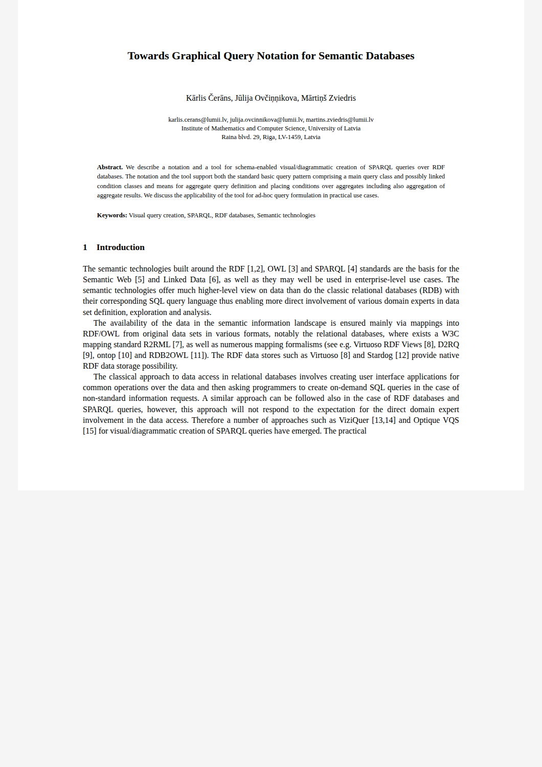Towards Graphical Query Notation for Semantic Databases
Kārlis Čerāns, Jūlija Ovčiņņikova, Mārtiņš Zviedris
karlis.cerans@lumii.lv, julija.ovcinnikova@lumii.lv, martins.zviedris@lumii.lv
Institute of Mathematics and Computer Science, University of Latvia
Raina blvd. 29, Riga, LV-1459, Latvia
Abstract. We describe a notation and a tool for schema-enabled visual/diagrammatic creation of SPARQL queries over RDF databases. The notation and the tool support both the standard basic query pattern comprising a main query class and possibly linked condition classes and means for aggregate query definition and placing conditions over aggregates including also aggregation of aggregate results. We discuss the applicability of the tool for ad-hoc query formulation in practical use cases.
Keywords: Visual query creation, SPARQL, RDF databases, Semantic technologies
1 Introduction
The semantic technologies built around the RDF [1,2], OWL [3] and SPARQL [4] standards are the basis for the Semantic Web [5] and Linked Data [6], as well as they may well be used in enterprise-level use cases. The semantic technologies offer much higher-level view on data than do the classic relational databases (RDB) with their corresponding SQL query language thus enabling more direct involvement of various domain experts in data set definition, exploration and analysis.
The availability of the data in the semantic information landscape is ensured mainly via mappings into RDF/OWL from original data sets in various formats, notably the relational databases, where exists a W3C mapping standard R2RML [7], as well as numerous mapping formalisms (see e.g. Virtuoso RDF Views [8], D2RQ [9], ontop [10] and RDB2OWL [11]). The RDF data stores such as Virtuoso [8] and Stardog [12] provide native RDF data storage possibility.
The classical approach to data access in relational databases involves creating user interface applications for common operations over the data and then asking programmers to create on-demand SQL queries in the case of non-standard information requests. A similar approach can be followed also in the case of RDF databases and SPARQL queries, however, this approach will not respond to the expectation for the direct domain expert involvement in the data access. Therefore a number of approaches such as ViziQuer [13,14] and Optique VQS [15] for visual/diagrammatic creation of SPARQL queries have emerged. The practical